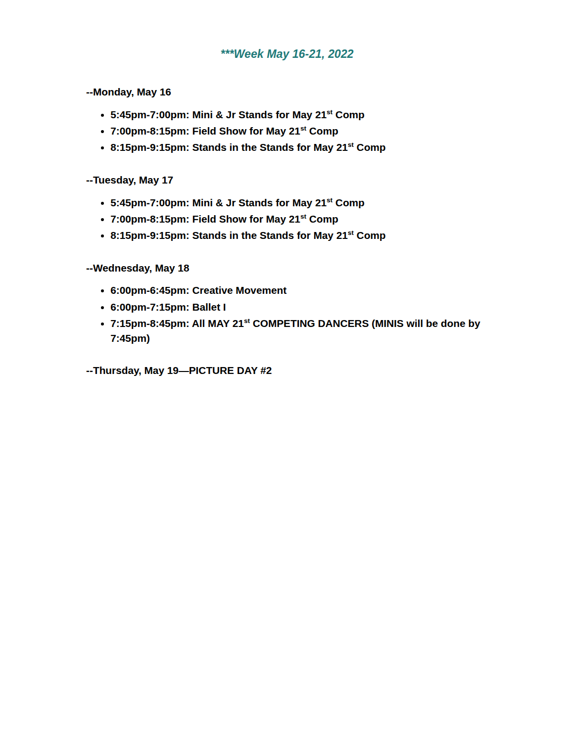***Week May 16-21, 2022
--Monday, May 16
5:45pm-7:00pm: Mini & Jr Stands for May 21st Comp
7:00pm-8:15pm: Field Show for May 21st Comp
8:15pm-9:15pm: Stands in the Stands for May 21st Comp
--Tuesday, May 17
5:45pm-7:00pm: Mini & Jr Stands for May 21st Comp
7:00pm-8:15pm: Field Show for May 21st Comp
8:15pm-9:15pm: Stands in the Stands for May 21st Comp
--Wednesday, May 18
6:00pm-6:45pm: Creative Movement
6:00pm-7:15pm: Ballet I
7:15pm-8:45pm: All MAY 21st COMPETING DANCERS (MINIS will be done by 7:45pm)
--Thursday, May 19—PICTURE DAY #2